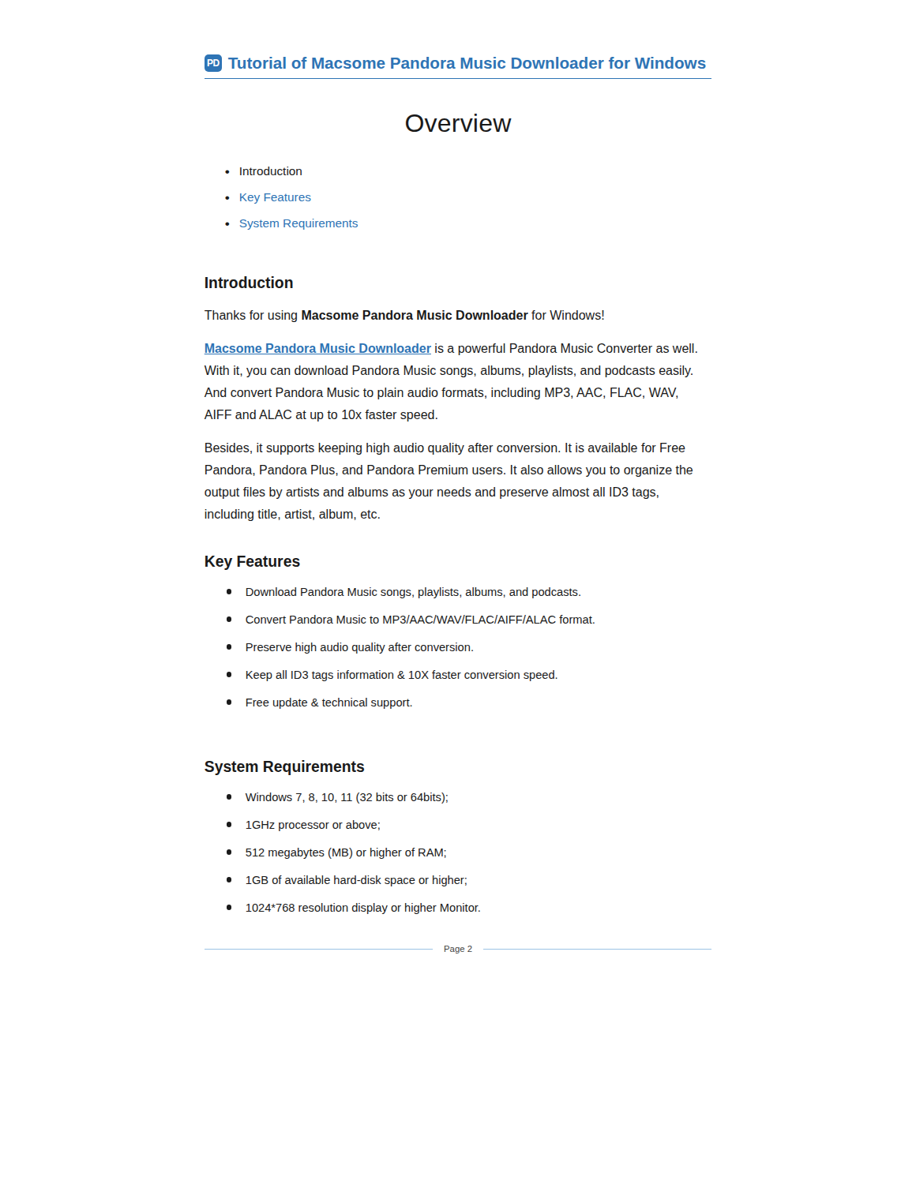PD
Tutorial of Macsome Pandora Music Downloader for Windows
Overview
Introduction
Key Features
System Requirements
Introduction
Thanks for using Macsome Pandora Music Downloader for Windows!
Macsome Pandora Music Downloader is a powerful Pandora Music Converter as well. With it, you can download Pandora Music songs, albums, playlists, and podcasts easily. And convert Pandora Music to plain audio formats, including MP3, AAC, FLAC, WAV, AIFF and ALAC at up to 10x faster speed.
Besides, it supports keeping high audio quality after conversion. It is available for Free Pandora, Pandora Plus, and Pandora Premium users. It also allows you to organize the output files by artists and albums as your needs and preserve almost all ID3 tags, including title, artist, album, etc.
Key Features
Download Pandora Music songs, playlists, albums, and podcasts.
Convert Pandora Music to MP3/AAC/WAV/FLAC/AIFF/ALAC format.
Preserve high audio quality after conversion.
Keep all ID3 tags information & 10X faster conversion speed.
Free update & technical support.
System Requirements
Windows 7, 8, 10, 11 (32 bits or 64bits);
1GHz processor or above;
512 megabytes (MB) or higher of RAM;
1GB of available hard-disk space or higher;
1024*768 resolution display or higher Monitor.
Page 2